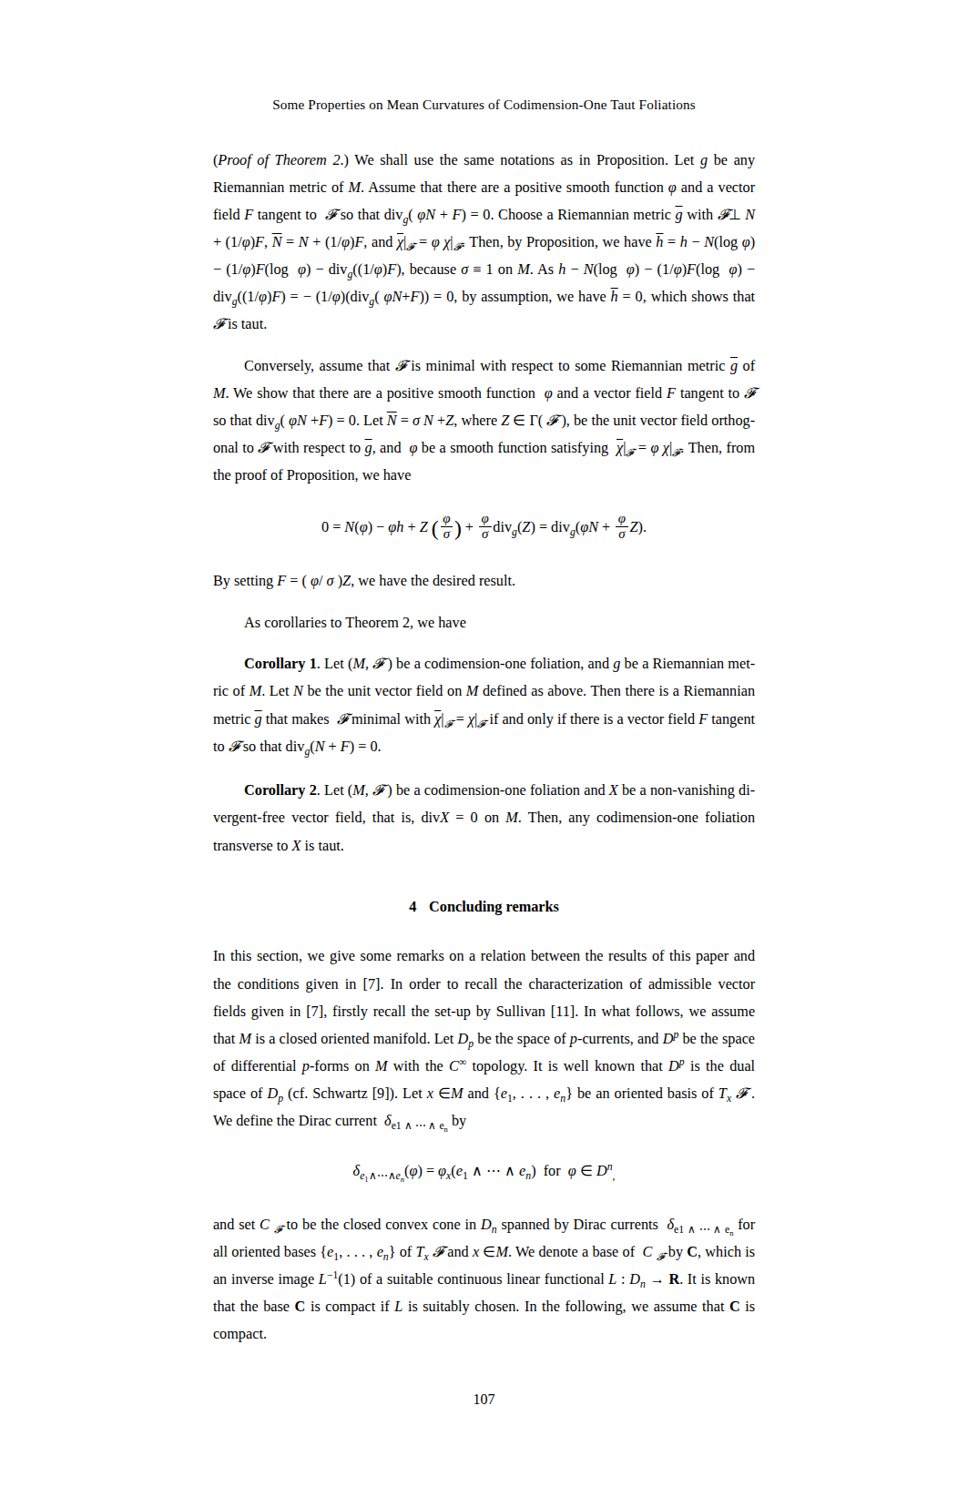Some Properties on Mean Curvatures of Codimension-One Taut Foliations
(Proof of Theorem 2.) We shall use the same notations as in Proposition. Let g be any Riemannian metric of M. Assume that there are a positive smooth function φ and a vector field F tangent to 𝓕 so that divg( φN + F) = 0. Choose a Riemannian metric g with 𝓕⊥ N + (1/φ)F, N = N + (1/φ)F, and χ|𝓕 = φ χ|𝓕. Then, by Proposition, we have h = h − N(log φ) − (1/φ)F(log φ) − divg((1/φ)F), because σ ≡ 1 on M. As h − N(log φ) − (1/φ)F(log φ) − divg((1/φ)F) = − (1/φ)(divg( φN+F)) = 0, by assumption, we have h = 0, which shows that 𝓕 is taut.
Conversely, assume that 𝓕 is minimal with respect to some Riemannian metric g of M. We show that there are a positive smooth function φ and a vector field F tangent to 𝓕 so that divg( φN +F) = 0. Let N = σ N +Z, where Z ∈ Γ( 𝓕 ), be the unit vector field orthogonal to 𝓕 with respect to g, and φ be a smooth function satisfying χ|𝓕 = φ χ|𝓕. Then, from the proof of Proposition, we have
0 = N(φ) − φh + Z (φσ) + φσdivg(Z) = divg(φN + φσ Z).
By setting F = ( φ/ σ )Z, we have the desired result.
As corollaries to Theorem 2, we have
Corollary 1. Let (M, 𝓕 ) be a codimension-one foliation, and g be a Riemannian metric of M. Let N be the unit vector field on M defined as above. Then there is a Riemannian metric g that makes 𝓕 minimal with χ|𝓕 = χ|𝓕 if and only if there is a vector field F tangent to 𝓕 so that divg(N + F) = 0.
Corollary 2. Let (M, 𝓕 ) be a codimension-one foliation and X be a non-vanishing divergent-free vector field, that is, divX = 0 on M. Then, any codimension-one foliation transverse to X is taut.
4 Concluding remarks
In this section, we give some remarks on a relation between the results of this paper and the conditions given in [7]. In order to recall the characterization of admissible vector fields given in [7], firstly recall the set-up by Sullivan [11]. In what follows, we assume that M is a closed oriented manifold. Let Dp be the space of p-currents, and Dp be the space of differential p-forms on M with the C∞ topology. It is well known that Dp is the dual space of Dp (cf. Schwartz [9]). Let x ∈M and {e1, . . . , en} be an oriented basis of Tx 𝓕 . We define the Dirac current δe1 ∧ ⋯ ∧ en by
δe1∧⋯∧en(φ) = φx(e1 ∧ ⋯ ∧ en) for φ ∈ Dn,
and set C 𝓕 to be the closed convex cone in Dn spanned by Dirac currents δe1 ∧ ⋯ ∧ en for all oriented bases {e1, . . . , en} of Tx 𝓕 and x ∈M. We denote a base of C 𝓕 by C, which is an inverse image L−1(1) of a suitable continuous linear functional L : Dn → R. It is known that the base C is compact if L is suitably chosen. In the following, we assume that C is compact.
107